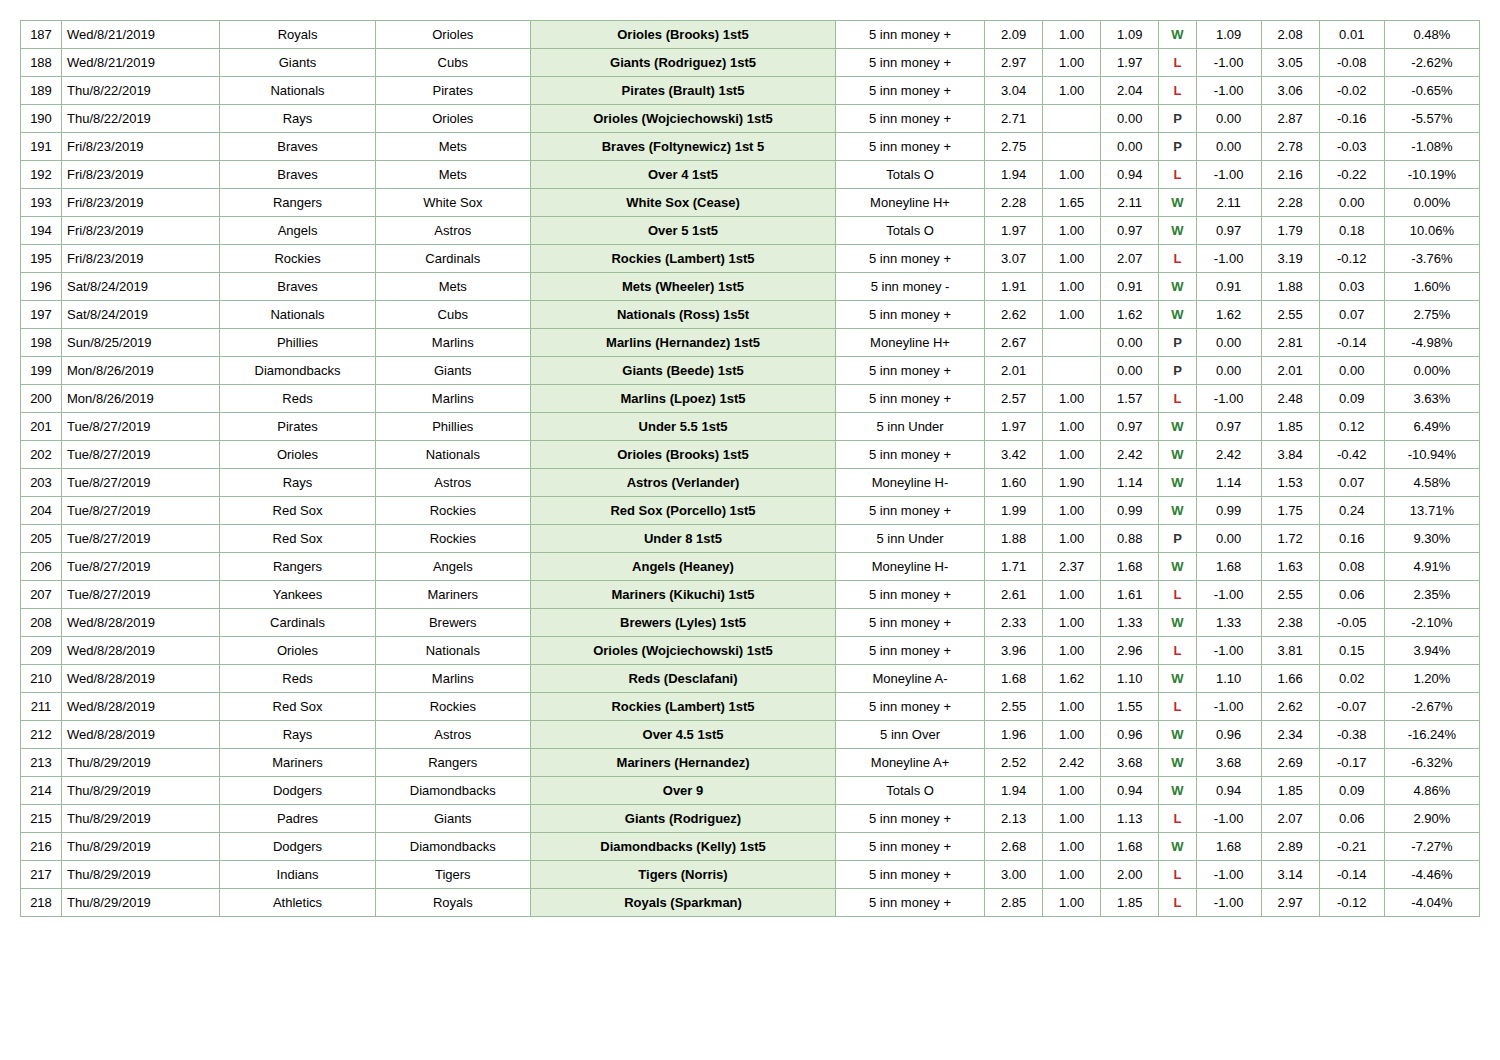| 187 | Wed/8/21/2019 | Royals | Orioles | Orioles (Brooks) 1st5 | 5 inn money + | 2.09 | 1.00 | 1.09 | W | 1.09 | 2.08 | 0.01 | 0.48% |
| 188 | Wed/8/21/2019 | Giants | Cubs | Giants (Rodriguez) 1st5 | 5 inn money + | 2.97 | 1.00 | 1.97 | L | -1.00 | 3.05 | -0.08 | -2.62% |
| 189 | Thu/8/22/2019 | Nationals | Pirates | Pirates (Brault) 1st5 | 5 inn money + | 3.04 | 1.00 | 2.04 | L | -1.00 | 3.06 | -0.02 | -0.65% |
| 190 | Thu/8/22/2019 | Rays | Orioles | Orioles (Wojciechowski) 1st5 | 5 inn money + | 2.71 | | 0.00 | P | 0.00 | 2.87 | -0.16 | -5.57% |
| 191 | Fri/8/23/2019 | Braves | Mets | Braves (Foltynewicz) 1st 5 | 5 inn money + | 2.75 | | 0.00 | P | 0.00 | 2.78 | -0.03 | -1.08% |
| 192 | Fri/8/23/2019 | Braves | Mets | Over 4 1st5 | Totals O | 1.94 | 1.00 | 0.94 | L | -1.00 | 2.16 | -0.22 | -10.19% |
| 193 | Fri/8/23/2019 | Rangers | White Sox | White Sox (Cease) | Moneyline H+ | 2.28 | 1.65 | 2.11 | W | 2.11 | 2.28 | 0.00 | 0.00% |
| 194 | Fri/8/23/2019 | Angels | Astros | Over 5 1st5 | Totals O | 1.97 | 1.00 | 0.97 | W | 0.97 | 1.79 | 0.18 | 10.06% |
| 195 | Fri/8/23/2019 | Rockies | Cardinals | Rockies (Lambert) 1st5 | 5 inn money + | 3.07 | 1.00 | 2.07 | L | -1.00 | 3.19 | -0.12 | -3.76% |
| 196 | Sat/8/24/2019 | Braves | Mets | Mets (Wheeler) 1st5 | 5 inn money - | 1.91 | 1.00 | 0.91 | W | 0.91 | 1.88 | 0.03 | 1.60% |
| 197 | Sat/8/24/2019 | Nationals | Cubs | Nationals (Ross) 1s5t | 5 inn money + | 2.62 | 1.00 | 1.62 | W | 1.62 | 2.55 | 0.07 | 2.75% |
| 198 | Sun/8/25/2019 | Phillies | Marlins | Marlins (Hernandez) 1st5 | Moneyline H+ | 2.67 | | 0.00 | P | 0.00 | 2.81 | -0.14 | -4.98% |
| 199 | Mon/8/26/2019 | Diamondbacks | Giants | Giants (Beede) 1st5 | 5 inn money + | 2.01 | | 0.00 | P | 0.00 | 2.01 | 0.00 | 0.00% |
| 200 | Mon/8/26/2019 | Reds | Marlins | Marlins (Lpoez) 1st5 | 5 inn money + | 2.57 | 1.00 | 1.57 | L | -1.00 | 2.48 | 0.09 | 3.63% |
| 201 | Tue/8/27/2019 | Pirates | Phillies | Under 5.5 1st5 | 5 inn Under | 1.97 | 1.00 | 0.97 | W | 0.97 | 1.85 | 0.12 | 6.49% |
| 202 | Tue/8/27/2019 | Orioles | Nationals | Orioles (Brooks) 1st5 | 5 inn money + | 3.42 | 1.00 | 2.42 | W | 2.42 | 3.84 | -0.42 | -10.94% |
| 203 | Tue/8/27/2019 | Rays | Astros | Astros (Verlander) | Moneyline H- | 1.60 | 1.90 | 1.14 | W | 1.14 | 1.53 | 0.07 | 4.58% |
| 204 | Tue/8/27/2019 | Red Sox | Rockies | Red Sox (Porcello) 1st5 | 5 inn money + | 1.99 | 1.00 | 0.99 | W | 0.99 | 1.75 | 0.24 | 13.71% |
| 205 | Tue/8/27/2019 | Red Sox | Rockies | Under 8 1st5 | 5 inn Under | 1.88 | 1.00 | 0.88 | P | 0.00 | 1.72 | 0.16 | 9.30% |
| 206 | Tue/8/27/2019 | Rangers | Angels | Angels (Heaney) | Moneyline H- | 1.71 | 2.37 | 1.68 | W | 1.68 | 1.63 | 0.08 | 4.91% |
| 207 | Tue/8/27/2019 | Yankees | Mariners | Mariners (Kikuchi) 1st5 | 5 inn money + | 2.61 | 1.00 | 1.61 | L | -1.00 | 2.55 | 0.06 | 2.35% |
| 208 | Wed/8/28/2019 | Cardinals | Brewers | Brewers (Lyles) 1st5 | 5 inn money + | 2.33 | 1.00 | 1.33 | W | 1.33 | 2.38 | -0.05 | -2.10% |
| 209 | Wed/8/28/2019 | Orioles | Nationals | Orioles (Wojciechowski) 1st5 | 5 inn money + | 3.96 | 1.00 | 2.96 | L | -1.00 | 3.81 | 0.15 | 3.94% |
| 210 | Wed/8/28/2019 | Reds | Marlins | Reds (Desclafani) | Moneyline A- | 1.68 | 1.62 | 1.10 | W | 1.10 | 1.66 | 0.02 | 1.20% |
| 211 | Wed/8/28/2019 | Red Sox | Rockies | Rockies (Lambert) 1st5 | 5 inn money + | 2.55 | 1.00 | 1.55 | L | -1.00 | 2.62 | -0.07 | -2.67% |
| 212 | Wed/8/28/2019 | Rays | Astros | Over 4.5 1st5 | 5 inn Over | 1.96 | 1.00 | 0.96 | W | 0.96 | 2.34 | -0.38 | -16.24% |
| 213 | Thu/8/29/2019 | Mariners | Rangers | Mariners (Hernandez) | Moneyline A+ | 2.52 | 2.42 | 3.68 | W | 3.68 | 2.69 | -0.17 | -6.32% |
| 214 | Thu/8/29/2019 | Dodgers | Diamondbacks | Over 9 | Totals O | 1.94 | 1.00 | 0.94 | W | 0.94 | 1.85 | 0.09 | 4.86% |
| 215 | Thu/8/29/2019 | Padres | Giants | Giants (Rodriguez) | 5 inn money + | 2.13 | 1.00 | 1.13 | L | -1.00 | 2.07 | 0.06 | 2.90% |
| 216 | Thu/8/29/2019 | Dodgers | Diamondbacks | Diamondbacks (Kelly) 1st5 | 5 inn money + | 2.68 | 1.00 | 1.68 | W | 1.68 | 2.89 | -0.21 | -7.27% |
| 217 | Thu/8/29/2019 | Indians | Tigers | Tigers (Norris) | 5 inn money + | 3.00 | 1.00 | 2.00 | L | -1.00 | 3.14 | -0.14 | -4.46% |
| 218 | Thu/8/29/2019 | Athletics | Royals | Royals (Sparkman) | 5 inn money + | 2.85 | 1.00 | 1.85 | L | -1.00 | 2.97 | -0.12 | -4.04% |